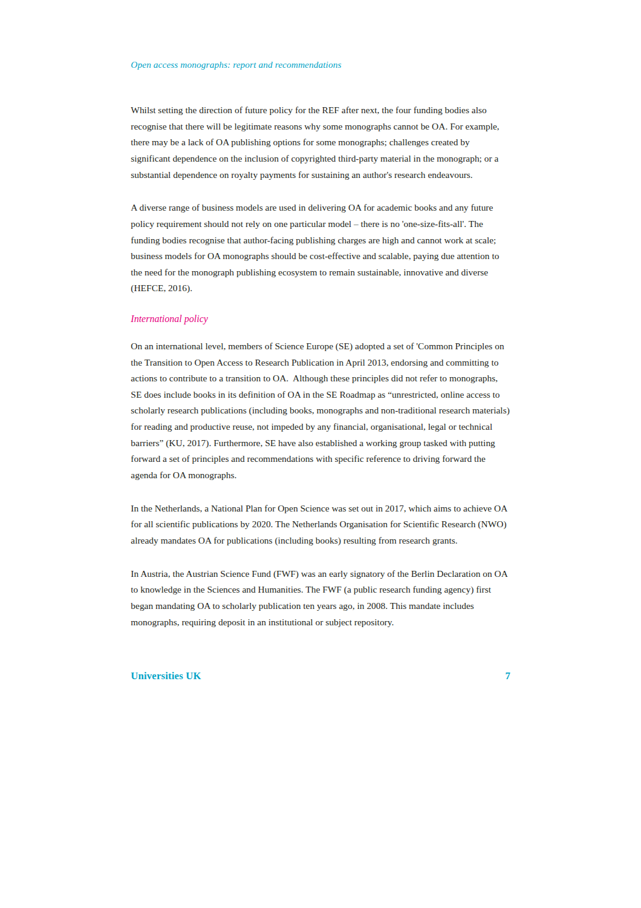Open access monographs: report and recommendations
Whilst setting the direction of future policy for the REF after next, the four funding bodies also recognise that there will be legitimate reasons why some monographs cannot be OA. For example, there may be a lack of OA publishing options for some monographs; challenges created by significant dependence on the inclusion of copyrighted third-party material in the monograph; or a substantial dependence on royalty payments for sustaining an author's research endeavours.
A diverse range of business models are used in delivering OA for academic books and any future policy requirement should not rely on one particular model – there is no 'one-size-fits-all'. The funding bodies recognise that author-facing publishing charges are high and cannot work at scale; business models for OA monographs should be cost-effective and scalable, paying due attention to the need for the monograph publishing ecosystem to remain sustainable, innovative and diverse (HEFCE, 2016).
International policy
On an international level, members of Science Europe (SE) adopted a set of 'Common Principles on the Transition to Open Access to Research Publication in April 2013, endorsing and committing to actions to contribute to a transition to OA. Although these principles did not refer to monographs, SE does include books in its definition of OA in the SE Roadmap as “unrestricted, online access to scholarly research publications (including books, monographs and non-traditional research materials) for reading and productive reuse, not impeded by any financial, organisational, legal or technical barriers” (KU, 2017). Furthermore, SE have also established a working group tasked with putting forward a set of principles and recommendations with specific reference to driving forward the agenda for OA monographs.
In the Netherlands, a National Plan for Open Science was set out in 2017, which aims to achieve OA for all scientific publications by 2020. The Netherlands Organisation for Scientific Research (NWO) already mandates OA for publications (including books) resulting from research grants.
In Austria, the Austrian Science Fund (FWF) was an early signatory of the Berlin Declaration on OA to knowledge in the Sciences and Humanities. The FWF (a public research funding agency) first began mandating OA to scholarly publication ten years ago, in 2008. This mandate includes monographs, requiring deposit in an institutional or subject repository.
Universities UK 7